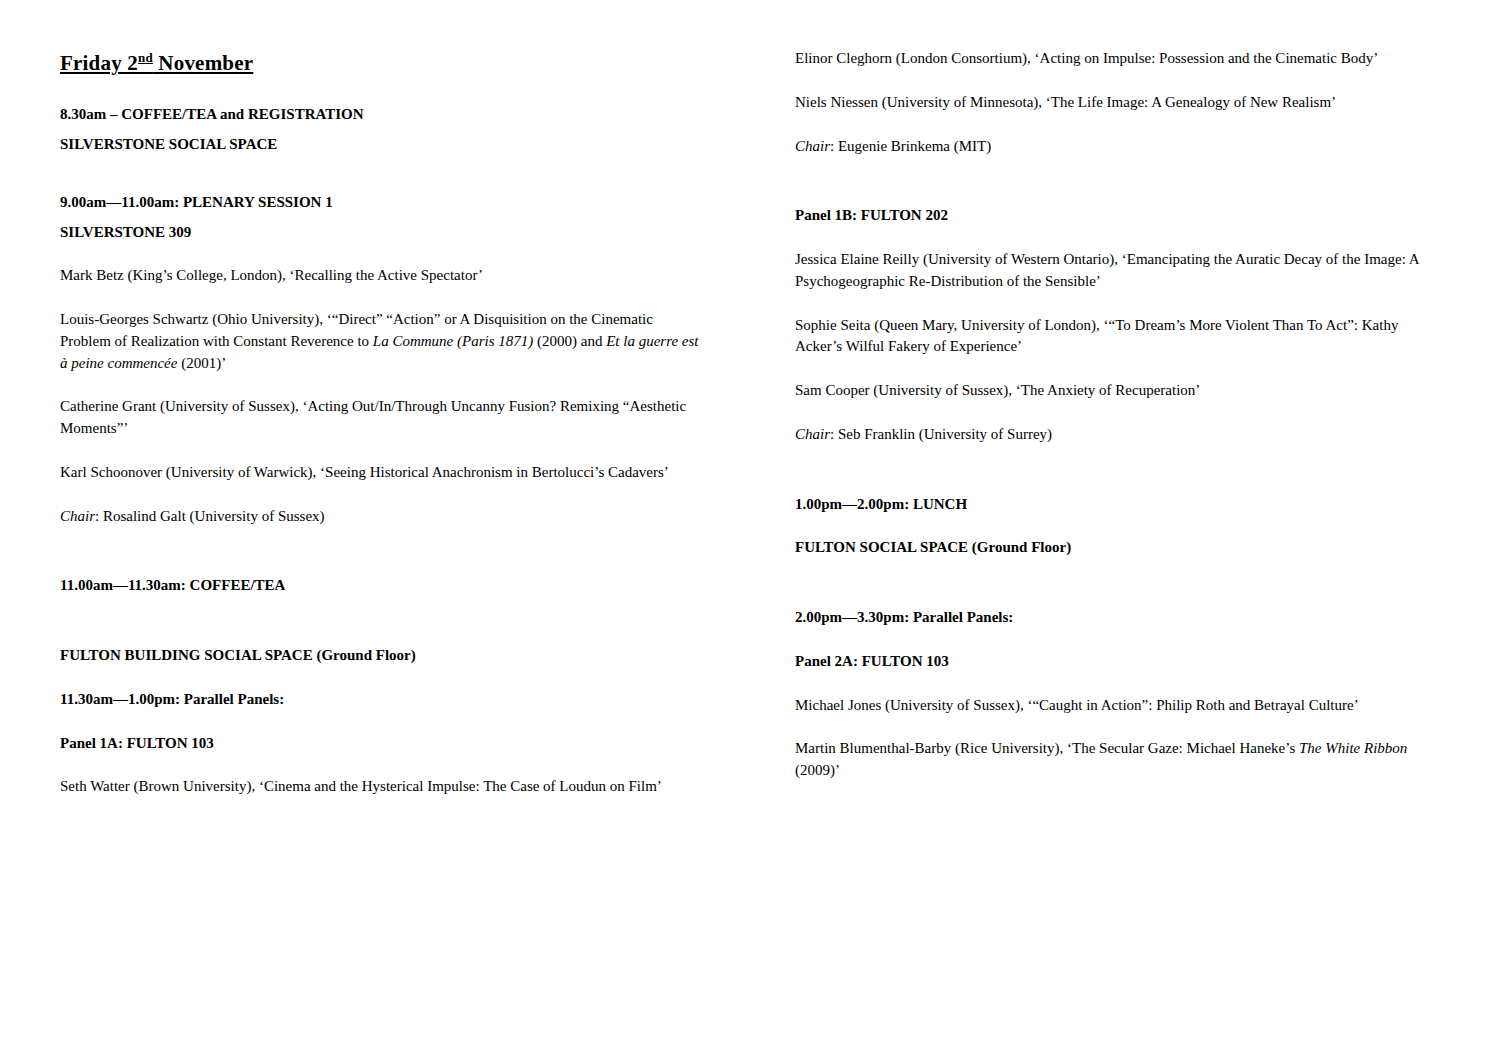Friday 2nd November
8.30am – COFFEE/TEA and REGISTRATION
SILVERSTONE SOCIAL SPACE
9.00am—11.00am: PLENARY SESSION 1
SILVERSTONE 309
Mark Betz (King’s College, London), ‘Recalling the Active Spectator’
Louis-Georges Schwartz (Ohio University), ‘“Direct” “Action” or A Disquisition on the Cinematic Problem of Realization with Constant Reverence to La Commune (Paris 1871) (2000) and Et la guerre est à peine commencée (2001)’
Catherine Grant (University of Sussex), ‘Acting Out/In/Through Uncanny Fusion? Remixing “Aesthetic Moments”’
Karl Schoonover (University of Warwick), ‘Seeing Historical Anachronism in Bertolucci’s Cadavers’
Chair: Rosalind Galt (University of Sussex)
11.00am—11.30am: COFFEE/TEA
FULTON BUILDING SOCIAL SPACE (Ground Floor)
11.30am—1.00pm: Parallel Panels:
Panel 1A: FULTON 103
Seth Watter (Brown University), ‘Cinema and the Hysterical Impulse: The Case of Loudun on Film’
Elinor Cleghorn (London Consortium), ‘Acting on Impulse: Possession and the Cinematic Body’
Niels Niessen (University of Minnesota), ‘The Life Image: A Genealogy of New Realism’
Chair: Eugenie Brinkema (MIT)
Panel 1B: FULTON 202
Jessica Elaine Reilly (University of Western Ontario), ‘Emancipating the Auratic Decay of the Image: A Psychogeographic Re-Distribution of the Sensible’
Sophie Seita (Queen Mary, University of London), ‘“To Dream’s More Violent Than To Act”: Kathy Acker’s Wilful Fakery of Experience’
Sam Cooper (University of Sussex), ‘The Anxiety of Recuperation’
Chair: Seb Franklin (University of Surrey)
1.00pm—2.00pm: LUNCH
FULTON SOCIAL SPACE (Ground Floor)
2.00pm—3.30pm: Parallel Panels:
Panel 2A: FULTON 103
Michael Jones (University of Sussex), ‘“Caught in Action”: Philip Roth and Betrayal Culture’
Martin Blumenthal-Barby (Rice University), ‘The Secular Gaze: Michael Haneke’s The White Ribbon (2009)’